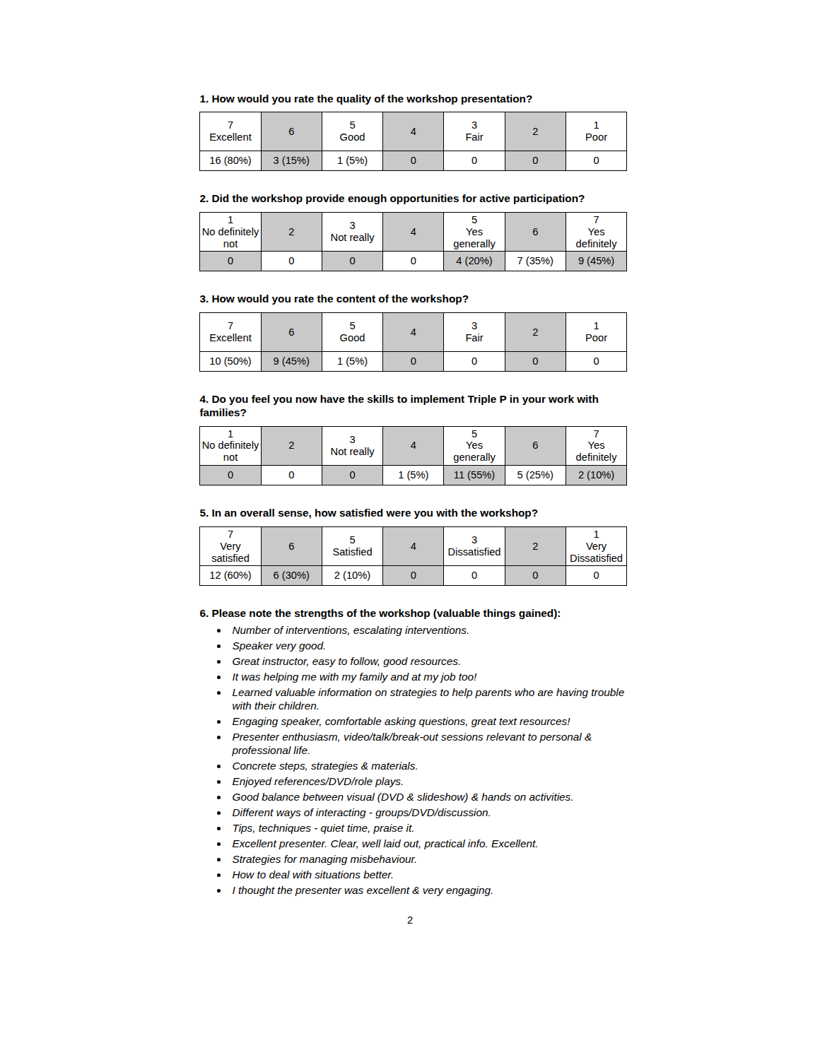1. How would you rate the quality of the workshop presentation?
| 7 Excellent | 6 | 5 Good | 4 | 3 Fair | 2 | 1 Poor |
| 16 (80%) | 3 (15%) | 1 (5%) | 0 | 0 | 0 | 0 |
2. Did the workshop provide enough opportunities for active participation?
| 1 No definitely not | 2 | 3 Not really | 4 | 5 Yes generally | 6 | 7 Yes definitely |
| 0 | 0 | 0 | 0 | 4 (20%) | 7 (35%) | 9 (45%) |
3. How would you rate the content of the workshop?
| 7 Excellent | 6 | 5 Good | 4 | 3 Fair | 2 | 1 Poor |
| 10 (50%) | 9 (45%) | 1 (5%) | 0 | 0 | 0 | 0 |
4. Do you feel you now have the skills to implement Triple P in your work with families?
| 1 No definitely not | 2 | 3 Not really | 4 | 5 Yes generally | 6 | 7 Yes definitely |
| 0 | 0 | 0 | 1 (5%) | 11 (55%) | 5 (25%) | 2 (10%) |
5. In an overall sense, how satisfied were you with the workshop?
| 7 Very satisfied | 6 | 5 Satisfied | 4 | 3 Dissatisfied | 2 | 1 Very Dissatisfied |
| 12 (60%) | 6 (30%) | 2 (10%) | 0 | 0 | 0 | 0 |
6. Please note the strengths of the workshop (valuable things gained):
Number of interventions, escalating interventions.
Speaker very good.
Great instructor, easy to follow, good resources.
It was helping me with my family and at my job too!
Learned valuable information on strategies to help parents who are having trouble with their children.
Engaging speaker, comfortable asking questions, great text resources!
Presenter enthusiasm, video/talk/break-out sessions relevant to personal & professional life.
Concrete steps, strategies & materials.
Enjoyed references/DVD/role plays.
Good balance between visual (DVD & slideshow) & hands on activities.
Different ways of interacting - groups/DVD/discussion.
Tips, techniques - quiet time, praise it.
Excellent presenter. Clear, well laid out, practical info. Excellent.
Strategies for managing misbehaviour.
How to deal with situations better.
I thought the presenter was excellent & very engaging.
2